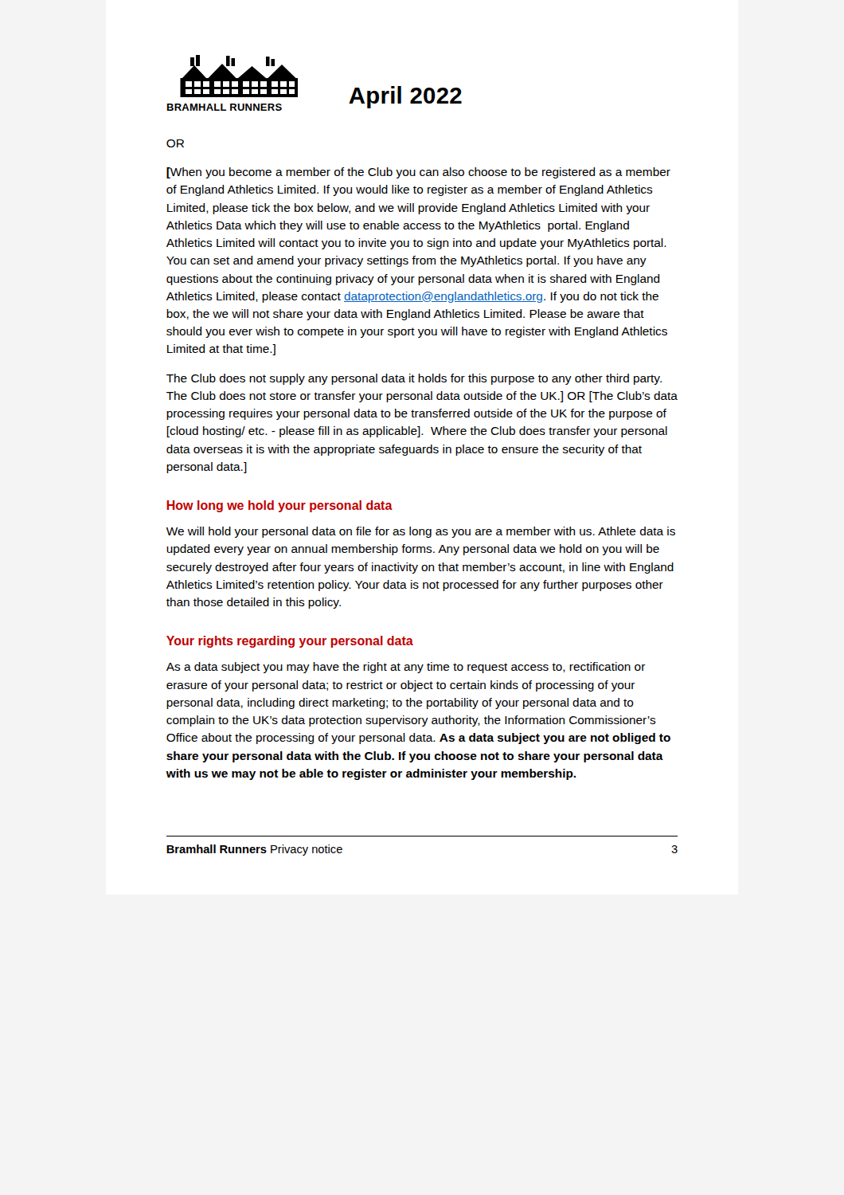BRAMHALL RUNNERS
April 2022
OR
[When you become a member of the Club you can also choose to be registered as a member of England Athletics Limited. If you would like to register as a member of England Athletics Limited, please tick the box below, and we will provide England Athletics Limited with your Athletics Data which they will use to enable access to the MyAthletics portal. England Athletics Limited will contact you to invite you to sign into and update your MyAthletics portal. You can set and amend your privacy settings from the MyAthletics portal. If you have any questions about the continuing privacy of your personal data when it is shared with England Athletics Limited, please contact dataprotection@englandathletics.org. If you do not tick the box, the we will not share your data with England Athletics Limited. Please be aware that should you ever wish to compete in your sport you will have to register with England Athletics Limited at that time.]
The Club does not supply any personal data it holds for this purpose to any other third party. The Club does not store or transfer your personal data outside of the UK.] OR [The Club’s data processing requires your personal data to be transferred outside of the UK for the purpose of [cloud hosting/ etc. - please fill in as applicable]. Where the Club does transfer your personal data overseas it is with the appropriate safeguards in place to ensure the security of that personal data.]
How long we hold your personal data
We will hold your personal data on file for as long as you are a member with us. Athlete data is updated every year on annual membership forms. Any personal data we hold on you will be securely destroyed after four years of inactivity on that member’s account, in line with England Athletics Limited’s retention policy. Your data is not processed for any further purposes other than those detailed in this policy.
Your rights regarding your personal data
As a data subject you may have the right at any time to request access to, rectification or erasure of your personal data; to restrict or object to certain kinds of processing of your personal data, including direct marketing; to the portability of your personal data and to complain to the UK’s data protection supervisory authority, the Information Commissioner’s Office about the processing of your personal data. As a data subject you are not obliged to share your personal data with the Club. If you choose not to share your personal data with us we may not be able to register or administer your membership.
Bramhall Runners Privacy notice
3